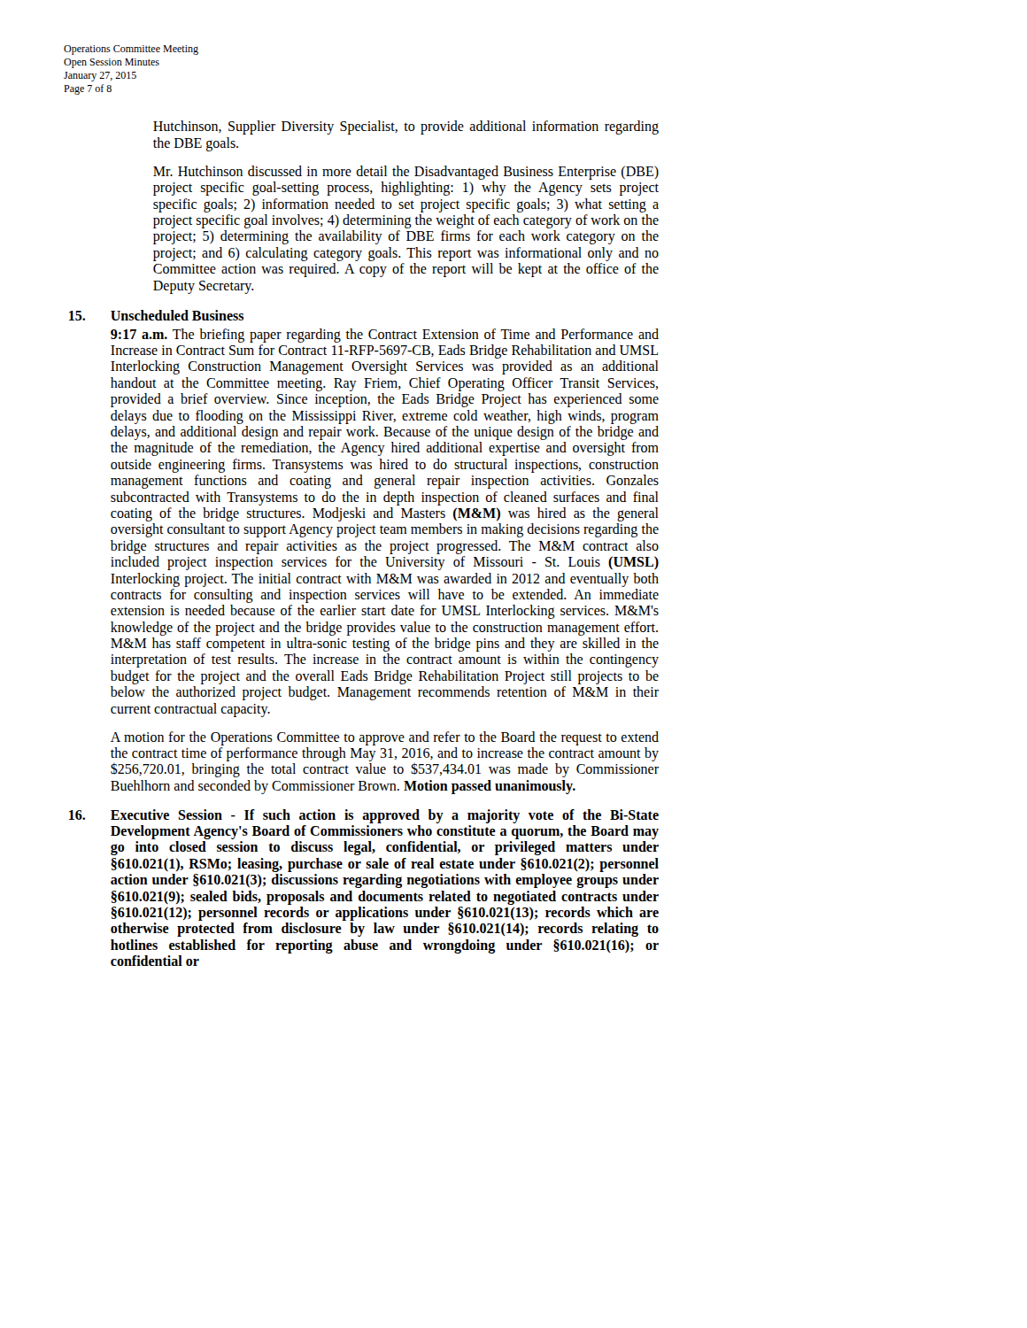Operations Committee Meeting
Open Session Minutes
January 27, 2015
Page 7 of 8
Hutchinson, Supplier Diversity Specialist, to provide additional information regarding the DBE goals.
Mr. Hutchinson discussed in more detail the Disadvantaged Business Enterprise (DBE) project specific goal-setting process, highlighting: 1) why the Agency sets project specific goals; 2) information needed to set project specific goals; 3) what setting a project specific goal involves; 4) determining the weight of each category of work on the project; 5) determining the availability of DBE firms for each work category on the project; and 6) calculating category goals. This report was informational only and no Committee action was required. A copy of the report will be kept at the office of the Deputy Secretary.
15.
Unscheduled Business
9:17 a.m. The briefing paper regarding the Contract Extension of Time and Performance and Increase in Contract Sum for Contract 11-RFP-5697-CB, Eads Bridge Rehabilitation and UMSL Interlocking Construction Management Oversight Services was provided as an additional handout at the Committee meeting. Ray Friem, Chief Operating Officer Transit Services, provided a brief overview. Since inception, the Eads Bridge Project has experienced some delays due to flooding on the Mississippi River, extreme cold weather, high winds, program delays, and additional design and repair work. Because of the unique design of the bridge and the magnitude of the remediation, the Agency hired additional expertise and oversight from outside engineering firms. Transystems was hired to do structural inspections, construction management functions and coating and general repair inspection activities. Gonzales subcontracted with Transystems to do the in depth inspection of cleaned surfaces and final coating of the bridge structures. Modjeski and Masters (M&M) was hired as the general oversight consultant to support Agency project team members in making decisions regarding the bridge structures and repair activities as the project progressed. The M&M contract also included project inspection services for the University of Missouri - St. Louis (UMSL) Interlocking project. The initial contract with M&M was awarded in 2012 and eventually both contracts for consulting and inspection services will have to be extended. An immediate extension is needed because of the earlier start date for UMSL Interlocking services. M&M's knowledge of the project and the bridge provides value to the construction management effort. M&M has staff competent in ultra-sonic testing of the bridge pins and they are skilled in the interpretation of test results. The increase in the contract amount is within the contingency budget for the project and the overall Eads Bridge Rehabilitation Project still projects to be below the authorized project budget. Management recommends retention of M&M in their current contractual capacity.
A motion for the Operations Committee to approve and refer to the Board the request to extend the contract time of performance through May 31, 2016, and to increase the contract amount by $256,720.01, bringing the total contract value to $537,434.01 was made by Commissioner Buehlhorn and seconded by Commissioner Brown. Motion passed unanimously.
16.
Executive Session - If such action is approved by a majority vote of the Bi-State Development Agency's Board of Commissioners who constitute a quorum, the Board may go into closed session to discuss legal, confidential, or privileged matters under §610.021(1), RSMo; leasing, purchase or sale of real estate under §610.021(2); personnel action under §610.021(3); discussions regarding negotiations with employee groups under §610.021(9); sealed bids, proposals and documents related to negotiated contracts under §610.021(12); personnel records or applications under §610.021(13); records which are otherwise protected from disclosure by law under §610.021(14); records relating to hotlines established for reporting abuse and wrongdoing under §610.021(16); or confidential or